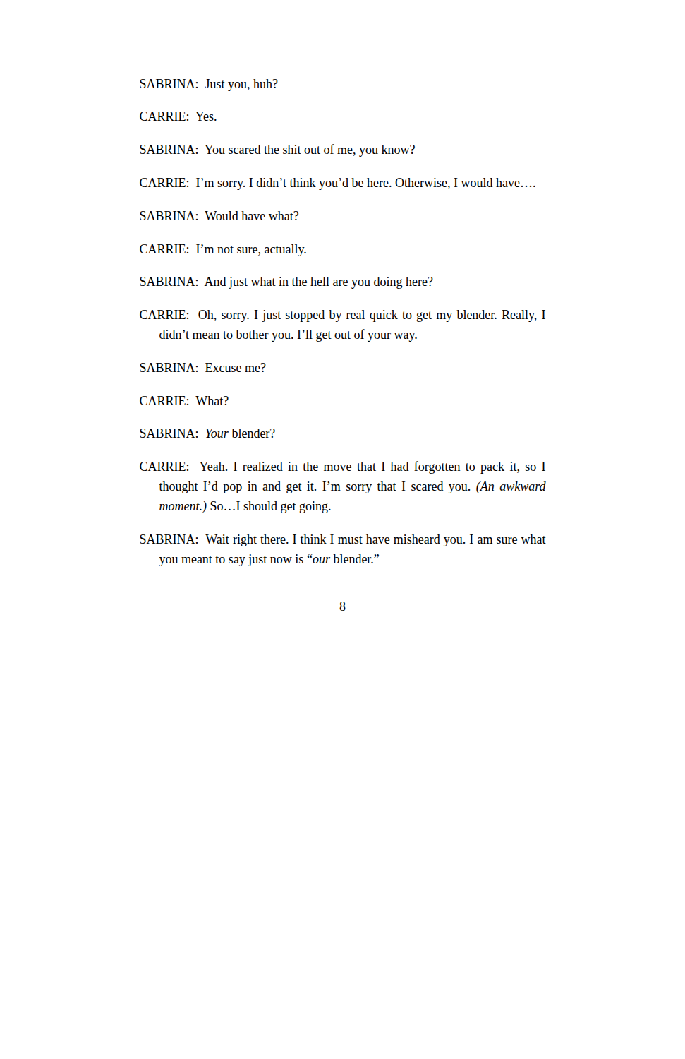Sabrina: Just you, huh?
Carrie: Yes.
Sabrina: You scared the shit out of me, you know?
Carrie: I’m sorry. I didn’t think you’d be here. Otherwise, I would have….
Sabrina: Would have what?
Carrie: I’m not sure, actually.
Sabrina: And just what in the hell are you doing here?
Carrie: Oh, sorry. I just stopped by real quick to get my blender. Really, I didn’t mean to bother you. I’ll get out of your way.
Sabrina: Excuse me?
Carrie: What?
Sabrina: Your blender?
Carrie: Yeah. I realized in the move that I had forgotten to pack it, so I thought I’d pop in and get it. I’m sorry that I scared you. (An awkward moment.) So…I should get going.
Sabrina: Wait right there. I think I must have misheard you. I am sure what you meant to say just now is “our blender.”
8